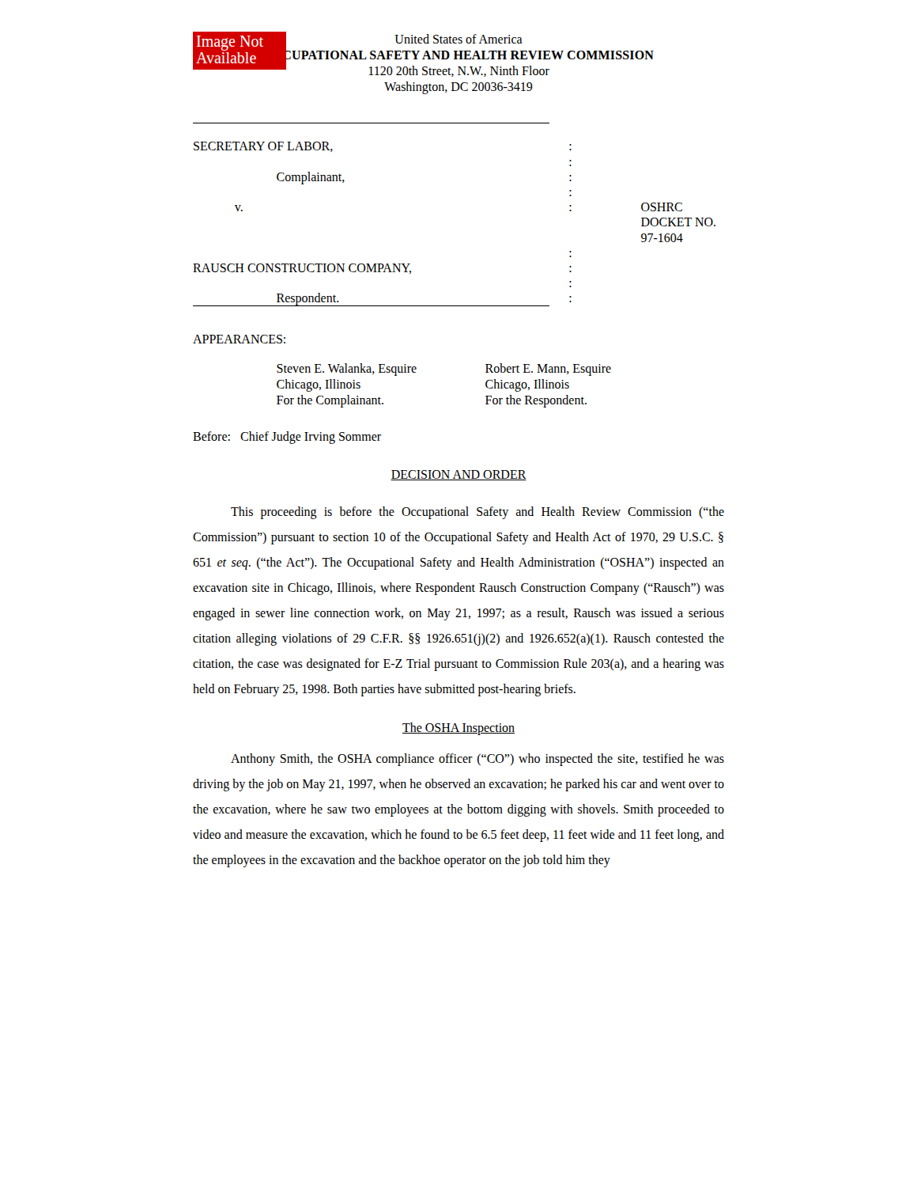Image Not
Available
United States of America
OCCUPATIONAL SAFETY AND HEALTH REVIEW COMMISSION
1120 20th Street, N.W., Ninth Floor
Washington, DC 20036-3419
| SECRETARY OF LABOR, | : | |
| | : | |
| Complainant, | : | |
| | : | |
| v. | : | OSHRC DOCKET NO. 97-1604 |
| | : | |
| RAUSCH CONSTRUCTION COMPANY, | : | |
| | : | |
| Respondent. | : | |
APPEARANCES:
| Steven E. Walanka, Esquire Chicago, Illinois For the Complainant. | Robert E. Mann, Esquire Chicago, Illinois For the Respondent. |
Before: Chief Judge Irving Sommer
DECISION AND ORDER
This proceeding is before the Occupational Safety and Health Review Commission (“the Commission”) pursuant to section 10 of the Occupational Safety and Health Act of 1970, 29 U.S.C. § 651 et seq. (“the Act”). The Occupational Safety and Health Administration (“OSHA”) inspected an excavation site in Chicago, Illinois, where Respondent Rausch Construction Company (“Rausch”) was engaged in sewer line connection work, on May 21, 1997; as a result, Rausch was issued a serious citation alleging violations of 29 C.F.R. §§ 1926.651(j)(2) and 1926.652(a)(1). Rausch contested the citation, the case was designated for E-Z Trial pursuant to Commission Rule 203(a), and a hearing was held on February 25, 1998. Both parties have submitted post-hearing briefs.
The OSHA Inspection
Anthony Smith, the OSHA compliance officer (“CO”) who inspected the site, testified he was driving by the job on May 21, 1997, when he observed an excavation; he parked his car and went over to the excavation, where he saw two employees at the bottom digging with shovels. Smith proceeded to video and measure the excavation, which he found to be 6.5 feet deep, 11 feet wide and 11 feet long, and the employees in the excavation and the backhoe operator on the job told him they